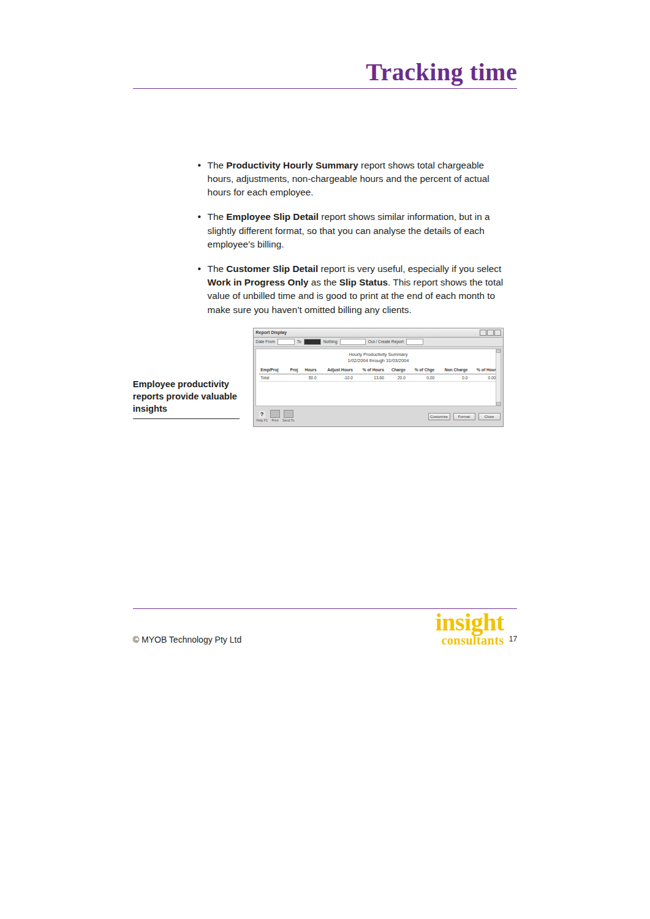Tracking time
The Productivity Hourly Summary report shows total chargeable hours, adjustments, non-chargeable hours and the percent of actual hours for each employee.
The Employee Slip Detail report shows similar information, but in a slightly different format, so that you can analyse the details of each employee’s billing.
The Customer Slip Detail report is very useful, especially if you select Work in Progress Only as the Slip Status. This report shows the total value of unbilled time and is good to print at the end of each month to make sure you haven’t omitted billing any clients.
Employee productivity reports provide valuable insights
Report Display
Date From To Nothing Out / Create Report
Hourly Productivity Summary
1/02/2004 through 31/03/2004
| Emp/Proj | Proj | Hours | Adjust Hours | % of Hours | Charge | % of Chge | Non Charge | % of Hour |
| --- | --- | --- | --- | --- | --- | --- | --- | --- |
| Total | | 50.0 | -10.0 | 13.60 | 20.0 | 0.00 | 0.0 | 0.00 |
?
Help F1
Print
Send To
Customise
Format
Close
© MYOB Technology Pty Ltd
insight consultants
17